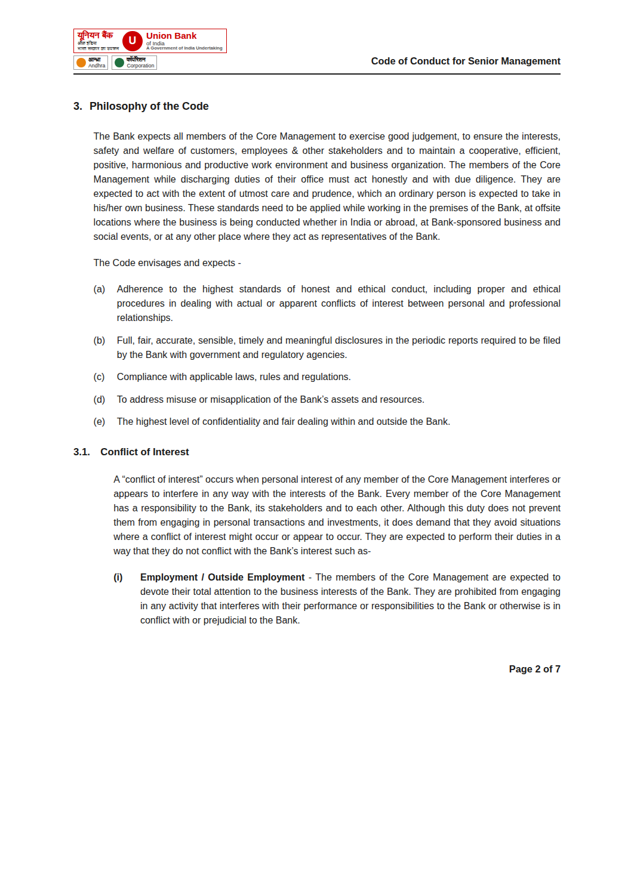यूनियन बैंक ऑफ़ इंडिया भारत सरकार का उपक्रम
U
Union Bank of India A Government of India Undertaking
आन्ध्राAndhra
कॉर्पोरेशनCorporation
Code of Conduct for Senior Management
3. Philosophy of the Code
The Bank expects all members of the Core Management to exercise good judgement, to ensure the interests, safety and welfare of customers, employees & other stakeholders and to maintain a cooperative, efficient, positive, harmonious and productive work environment and business organization. The members of the Core Management while discharging duties of their office must act honestly and with due diligence. They are expected to act with the extent of utmost care and prudence, which an ordinary person is expected to take in his/her own business. These standards need to be applied while working in the premises of the Bank, at offsite locations where the business is being conducted whether in India or abroad, at Bank-sponsored business and social events, or at any other place where they act as representatives of the Bank.
The Code envisages and expects -
(a) Adherence to the highest standards of honest and ethical conduct, including proper and ethical procedures in dealing with actual or apparent conflicts of interest between personal and professional relationships.
(b) Full, fair, accurate, sensible, timely and meaningful disclosures in the periodic reports required to be filed by the Bank with government and regulatory agencies.
(c) Compliance with applicable laws, rules and regulations.
(d) To address misuse or misapplication of the Bank’s assets and resources.
(e) The highest level of confidentiality and fair dealing within and outside the Bank.
3.1. Conflict of Interest
A “conflict of interest” occurs when personal interest of any member of the Core Management interferes or appears to interfere in any way with the interests of the Bank. Every member of the Core Management has a responsibility to the Bank, its stakeholders and to each other. Although this duty does not prevent them from engaging in personal transactions and investments, it does demand that they avoid situations where a conflict of interest might occur or appear to occur. They are expected to perform their duties in a way that they do not conflict with the Bank’s interest such as-
(i) Employment / Outside Employment - The members of the Core Management are expected to devote their total attention to the business interests of the Bank. They are prohibited from engaging in any activity that interferes with their performance or responsibilities to the Bank or otherwise is in conflict with or prejudicial to the Bank.
Page 2 of 7